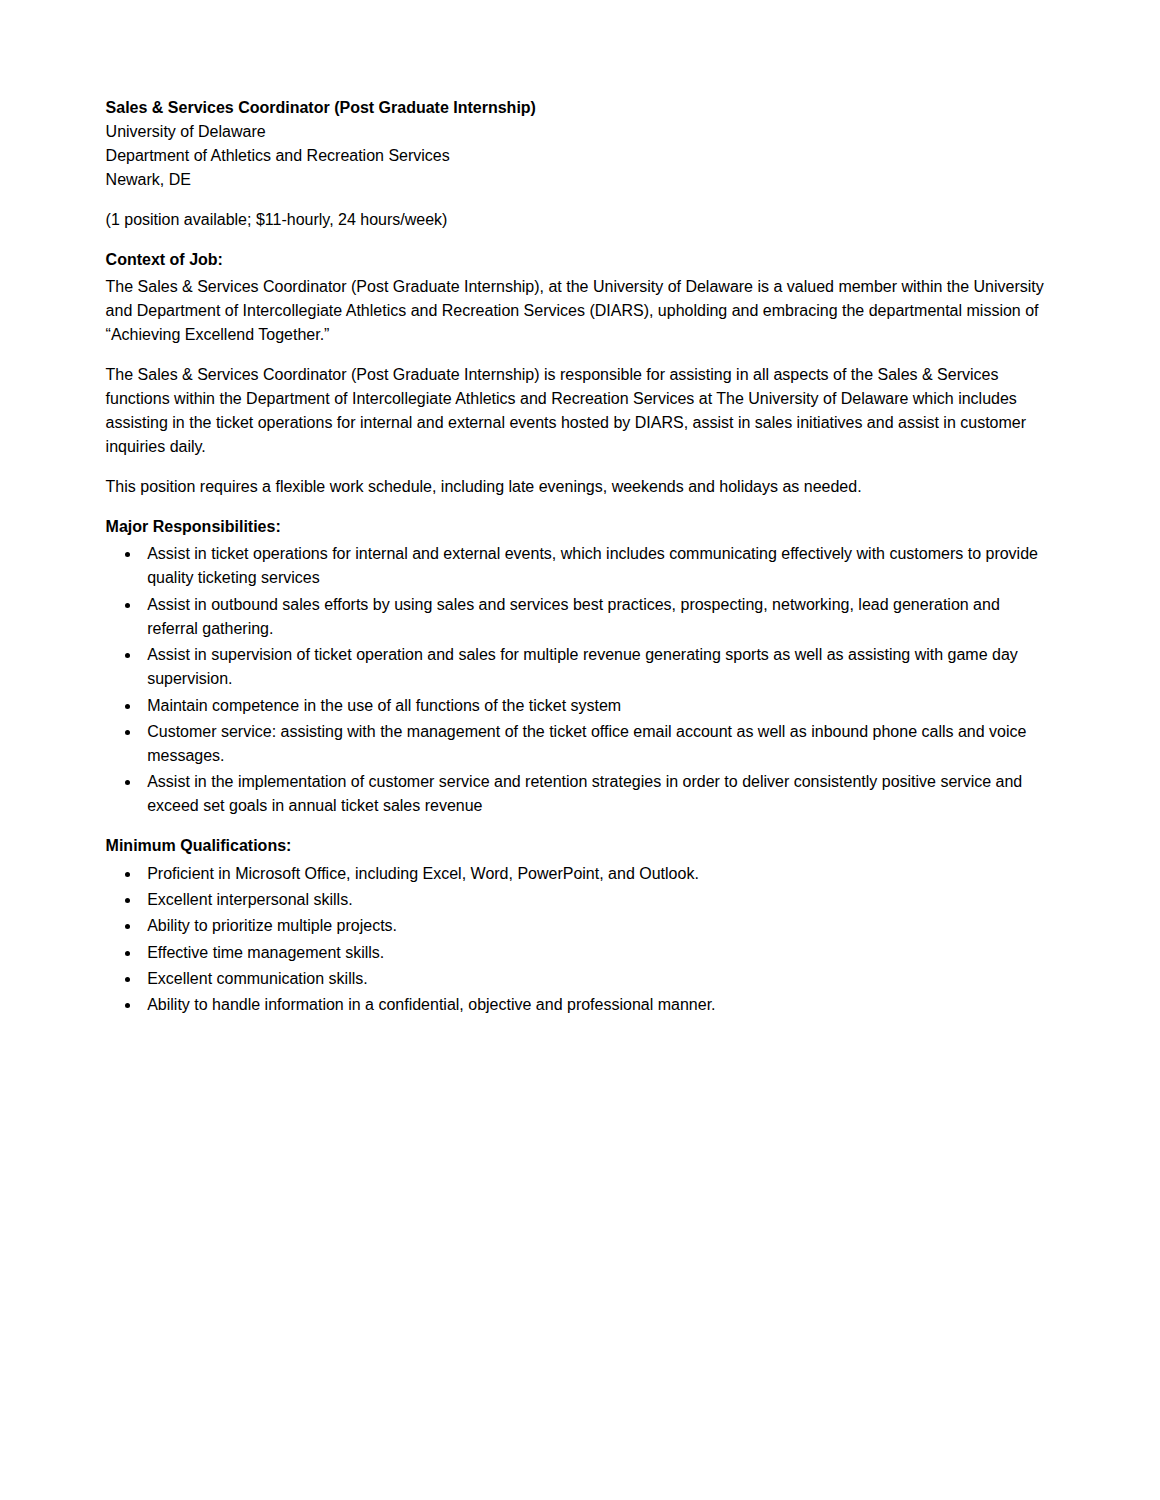Sales & Services Coordinator (Post Graduate Internship)
University of Delaware
Department of Athletics and Recreation Services
Newark, DE
(1 position available; $11-hourly, 24 hours/week)
Context of Job:
The Sales & Services Coordinator (Post Graduate Internship), at the University of Delaware is a valued member within the University and Department of Intercollegiate Athletics and Recreation Services (DIARS), upholding and embracing the departmental mission of “Achieving Excellend Together.”
The Sales & Services Coordinator (Post Graduate Internship) is responsible for assisting in all aspects of the Sales & Services functions within the Department of Intercollegiate Athletics and Recreation Services at The University of Delaware which includes assisting in the ticket operations for internal and external events hosted by DIARS, assist in sales initiatives and assist in customer inquiries daily.
This position requires a flexible work schedule, including late evenings, weekends and holidays as needed.
Major Responsibilities:
Assist in ticket operations for internal and external events, which includes communicating effectively with customers to provide quality ticketing services
Assist in outbound sales efforts by using sales and services best practices, prospecting, networking, lead generation and referral gathering.
Assist in supervision of ticket operation and sales for multiple revenue generating sports as well as assisting with game day supervision.
Maintain competence in the use of all functions of the ticket system
Customer service: assisting with the management of the ticket office email account as well as inbound phone calls and voice messages.
Assist in the implementation of customer service and retention strategies in order to deliver consistently positive service and exceed set goals in annual ticket sales revenue
Minimum Qualifications:
Proficient in Microsoft Office, including Excel, Word, PowerPoint, and Outlook.
Excellent interpersonal skills.
Ability to prioritize multiple projects.
Effective time management skills.
Excellent communication skills.
Ability to handle information in a confidential, objective and professional manner.